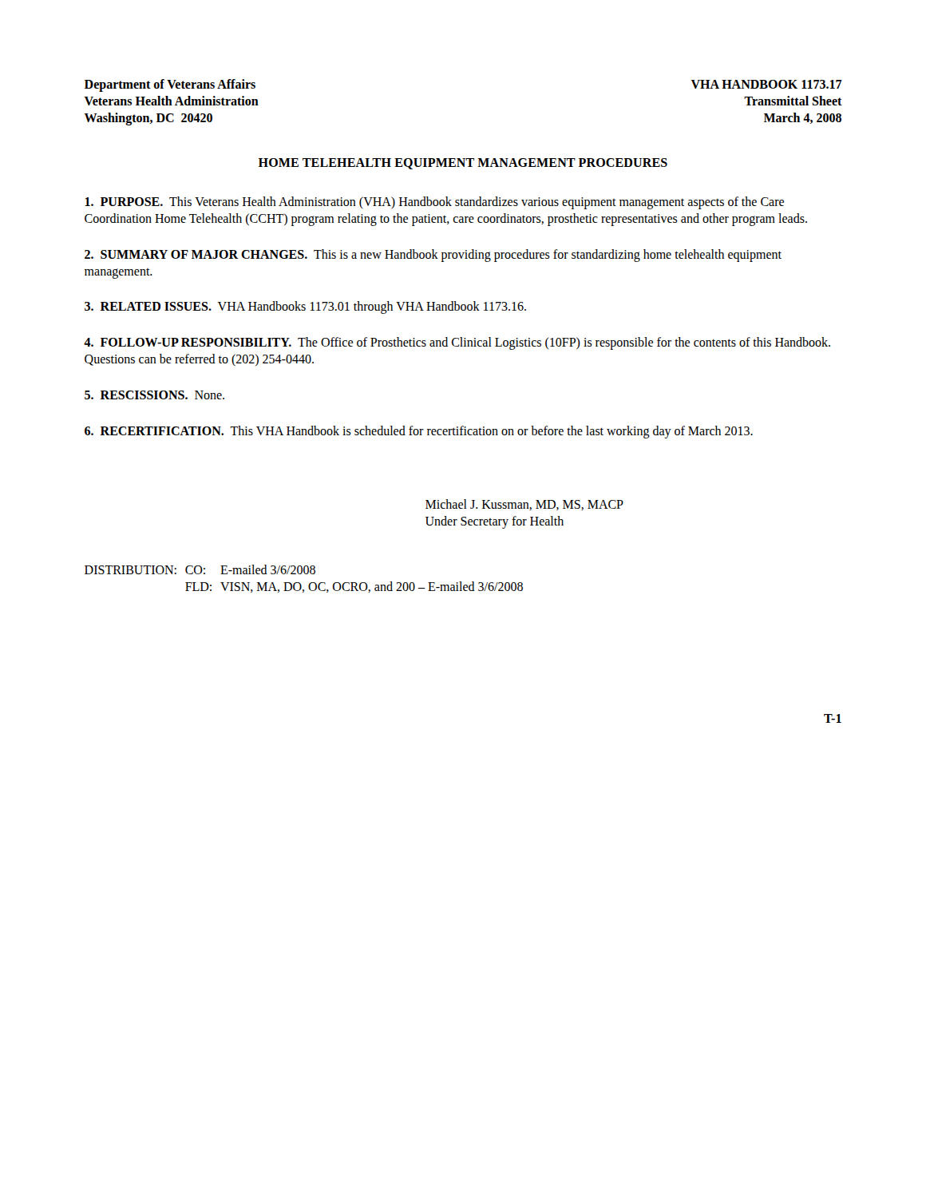Department of Veterans Affairs VHA HANDBOOK 1173.17
Veterans Health Administration Transmittal Sheet
Washington, DC 20420 March 4, 2008
HOME TELEHEALTH EQUIPMENT MANAGEMENT PROCEDURES
1. PURPOSE. This Veterans Health Administration (VHA) Handbook standardizes various equipment management aspects of the Care Coordination Home Telehealth (CCHT) program relating to the patient, care coordinators, prosthetic representatives and other program leads.
2. SUMMARY OF MAJOR CHANGES. This is a new Handbook providing procedures for standardizing home telehealth equipment management.
3. RELATED ISSUES. VHA Handbooks 1173.01 through VHA Handbook 1173.16.
4. FOLLOW-UP RESPONSIBILITY. The Office of Prosthetics and Clinical Logistics (10FP) is responsible for the contents of this Handbook. Questions can be referred to (202) 254-0440.
5. RESCISSIONS. None.
6. RECERTIFICATION. This VHA Handbook is scheduled for recertification on or before the last working day of March 2013.
Michael J. Kussman, MD, MS, MACP
Under Secretary for Health
| DISTRIBUTION: | CO: | E-mailed 3/6/2008 |
| | FLD: | VISN, MA, DO, OC, OCRO, and 200 – E-mailed 3/6/2008 |
T-1